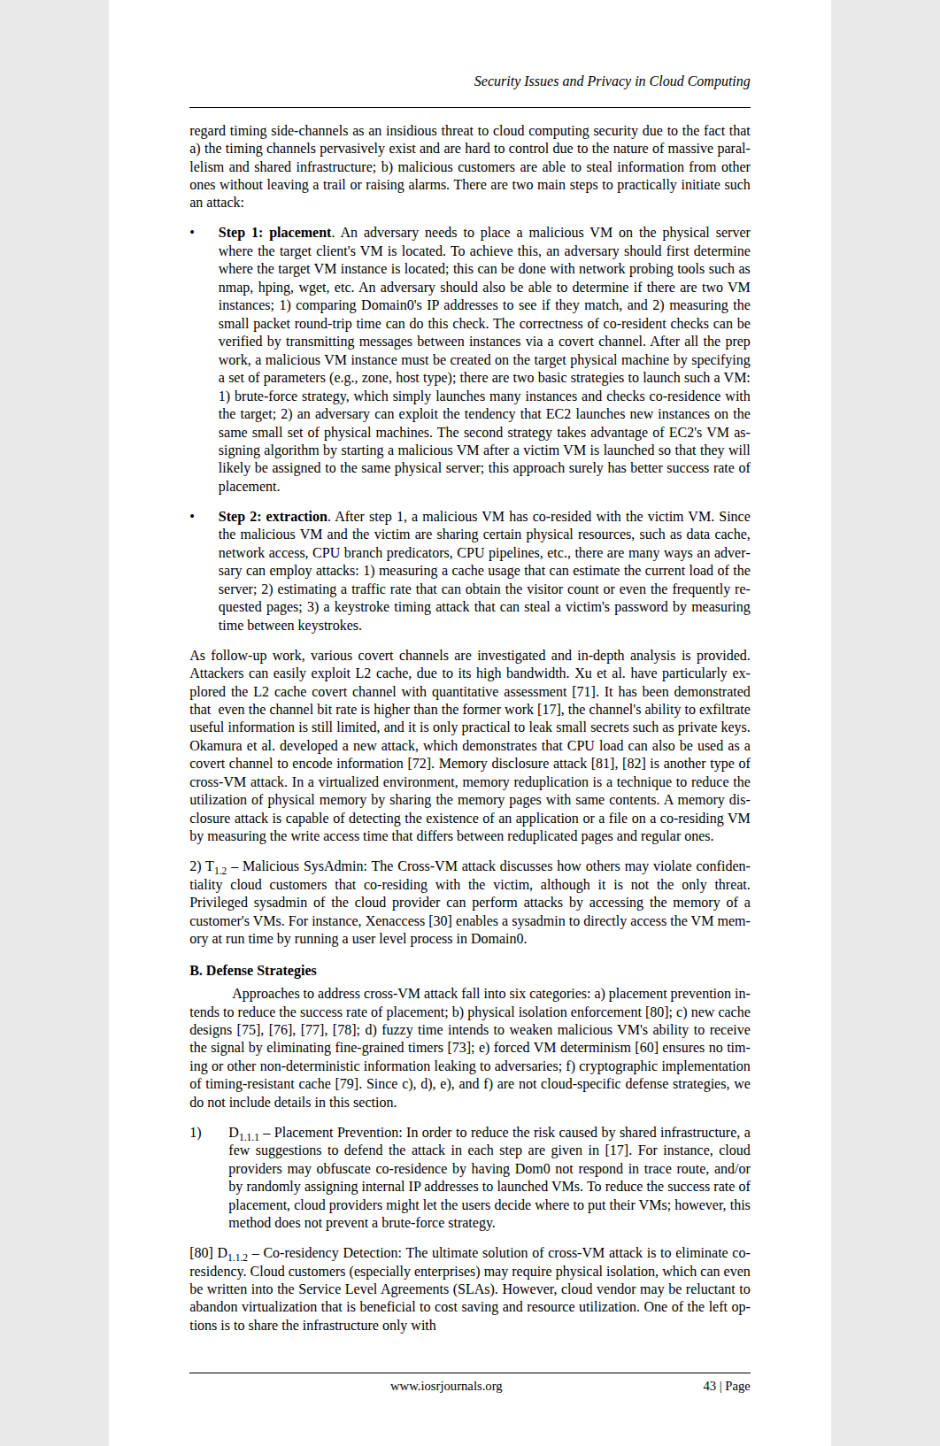Security Issues and Privacy in Cloud Computing
regard timing side-channels as an insidious threat to cloud computing security due to the fact that a) the timing channels pervasively exist and are hard to control due to the nature of massive parallelism and shared infrastructure; b) malicious customers are able to steal information from other ones without leaving a trail or raising alarms. There are two main steps to practically initiate such an attack:
•
Step 1: placement. An adversary needs to place a malicious VM on the physical server where the target client's VM is located. To achieve this, an adversary should first determine where the target VM instance is located; this can be done with network probing tools such as nmap, hping, wget, etc. An adversary should also be able to determine if there are two VM instances; 1) comparing Domain0's IP addresses to see if they match, and 2) measuring the small packet round-trip time can do this check. The correctness of co-resident checks can be verified by transmitting messages between instances via a covert channel. After all the prep work, a malicious VM instance must be created on the target physical machine by specifying a set of parameters (e.g., zone, host type); there are two basic strategies to launch such a VM: 1) brute-force strategy, which simply launches many instances and checks co-residence with the target; 2) an adversary can exploit the tendency that EC2 launches new instances on the same small set of physical machines. The second strategy takes advantage of EC2's VM assigning algorithm by starting a malicious VM after a victim VM is launched so that they will likely be assigned to the same physical server; this approach surely has better success rate of placement.
•
Step 2: extraction. After step 1, a malicious VM has co-resided with the victim VM. Since the malicious VM and the victim are sharing certain physical resources, such as data cache, network access, CPU branch predicators, CPU pipelines, etc., there are many ways an adversary can employ attacks: 1) measuring a cache usage that can estimate the current load of the server; 2) estimating a traffic rate that can obtain the visitor count or even the frequently requested pages; 3) a keystroke timing attack that can steal a victim's password by measuring time between keystrokes.
As follow-up work, various covert channels are investigated and in-depth analysis is provided. Attackers can easily exploit L2 cache, due to its high bandwidth. Xu et al. have particularly explored the L2 cache covert channel with quantitative assessment [71]. It has been demonstrated that even the channel bit rate is higher than the former work [17], the channel's ability to exfiltrate useful information is still limited, and it is only practical to leak small secrets such as private keys. Okamura et al. developed a new attack, which demonstrates that CPU load can also be used as a covert channel to encode information [72]. Memory disclosure attack [81], [82] is another type of cross-VM attack. In a virtualized environment, memory reduplication is a technique to reduce the utilization of physical memory by sharing the memory pages with same contents. A memory disclosure attack is capable of detecting the existence of an application or a file on a co-residing VM by measuring the write access time that differs between reduplicated pages and regular ones.
2) T1.2 – Malicious SysAdmin: The Cross-VM attack discusses how others may violate confidentiality cloud customers that co-residing with the victim, although it is not the only threat. Privileged sysadmin of the cloud provider can perform attacks by accessing the memory of a customer's VMs. For instance, Xenaccess [30] enables a sysadmin to directly access the VM memory at run time by running a user level process in Domain0.
B. Defense Strategies
Approaches to address cross-VM attack fall into six categories: a) placement prevention intends to reduce the success rate of placement; b) physical isolation enforcement [80]; c) new cache designs [75], [76], [77], [78]; d) fuzzy time intends to weaken malicious VM's ability to receive the signal by eliminating fine-grained timers [73]; e) forced VM determinism [60] ensures no timing or other non-deterministic information leaking to adversaries; f) cryptographic implementation of timing-resistant cache [79]. Since c), d), e), and f) are not cloud-specific defense strategies, we do not include details in this section.
1)
D1.1.1 – Placement Prevention: In order to reduce the risk caused by shared infrastructure, a few suggestions to defend the attack in each step are given in [17]. For instance, cloud providers may obfuscate co-residence by having Dom0 not respond in trace route, and/or by randomly assigning internal IP addresses to launched VMs. To reduce the success rate of placement, cloud providers might let the users decide where to put their VMs; however, this method does not prevent a brute-force strategy.
[80] D1.1.2 – Co-residency Detection: The ultimate solution of cross-VM attack is to eliminate co-residency. Cloud customers (especially enterprises) may require physical isolation, which can even be written into the Service Level Agreements (SLAs). However, cloud vendor may be reluctant to abandon virtualization that is beneficial to cost saving and resource utilization. One of the left options is to share the infrastructure only with
www.iosrjournals.org 43 | Page